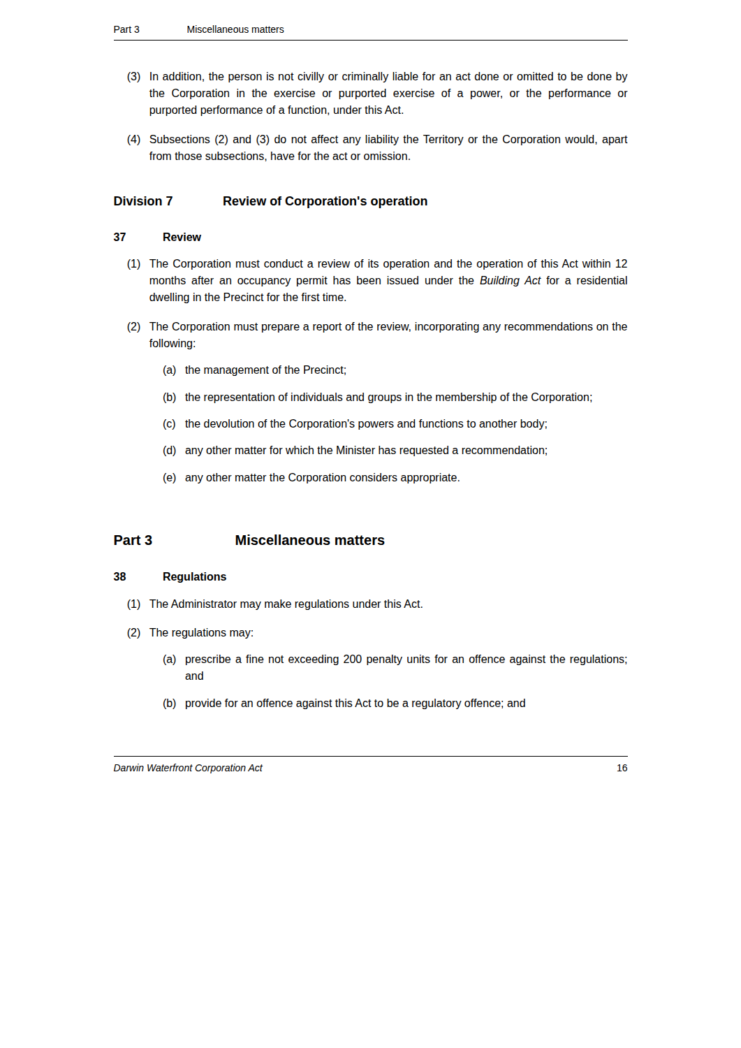Part 3 Miscellaneous matters
(3) In addition, the person is not civilly or criminally liable for an act done or omitted to be done by the Corporation in the exercise or purported exercise of a power, or the performance or purported performance of a function, under this Act.
(4) Subsections (2) and (3) do not affect any liability the Territory or the Corporation would, apart from those subsections, have for the act or omission.
Division 7 Review of Corporation's operation
37 Review
(1) The Corporation must conduct a review of its operation and the operation of this Act within 12 months after an occupancy permit has been issued under the Building Act for a residential dwelling in the Precinct for the first time.
(2) The Corporation must prepare a report of the review, incorporating any recommendations on the following:
(a) the management of the Precinct;
(b) the representation of individuals and groups in the membership of the Corporation;
(c) the devolution of the Corporation's powers and functions to another body;
(d) any other matter for which the Minister has requested a recommendation;
(e) any other matter the Corporation considers appropriate.
Part 3 Miscellaneous matters
38 Regulations
(1) The Administrator may make regulations under this Act.
(2) The regulations may:
(a) prescribe a fine not exceeding 200 penalty units for an offence against the regulations; and
(b) provide for an offence against this Act to be a regulatory offence; and
Darwin Waterfront Corporation Act 16